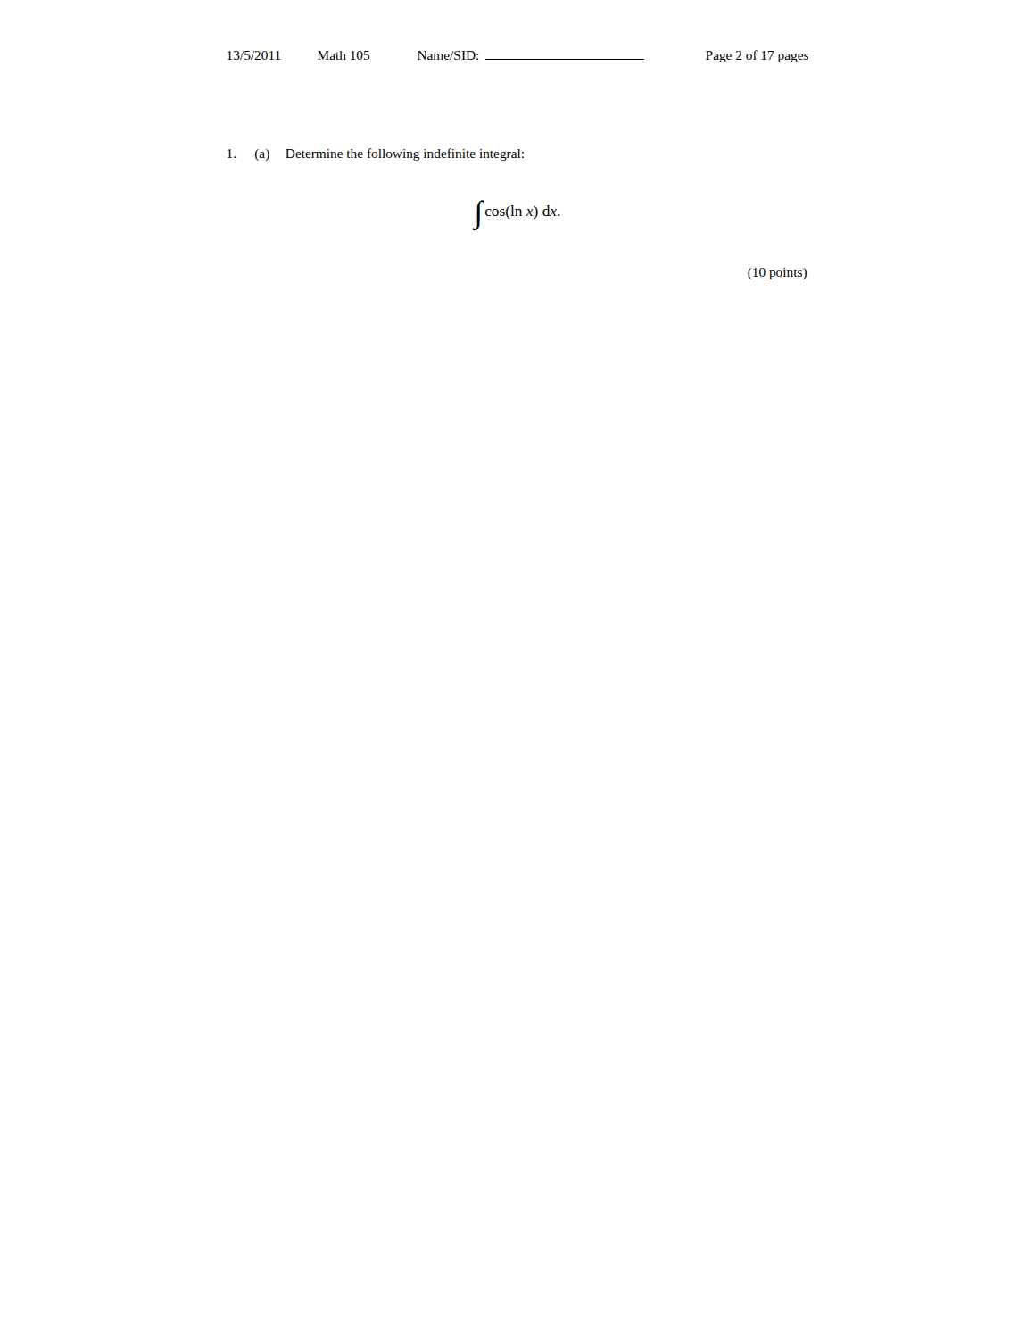13/5/2011 Math 105 Name/SID: Page 2 of 17 pages
1. (a) Determine the following indefinite integral:
∫ cos(ln x) dx.
(10 points)